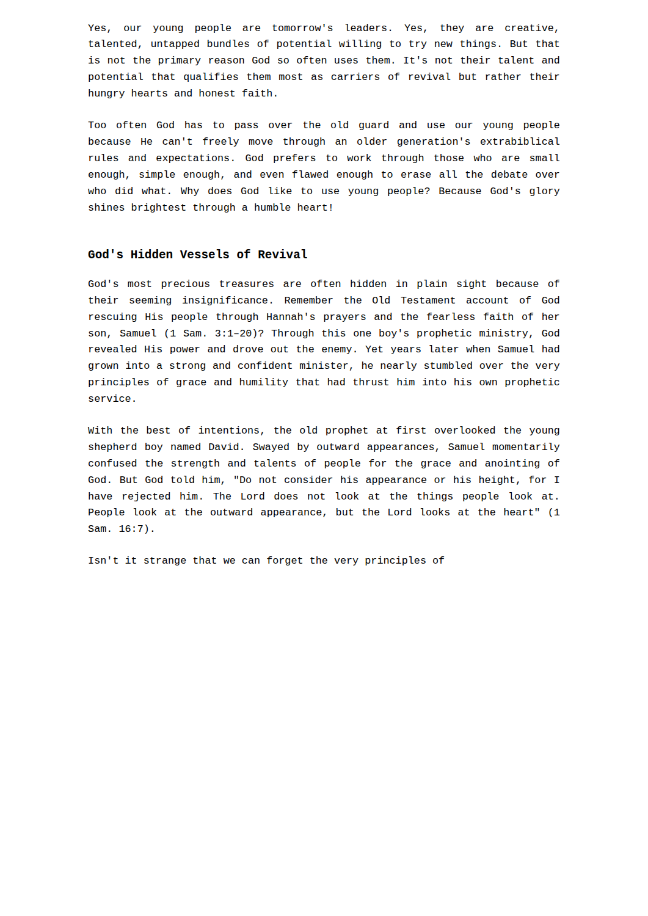Yes, our young people are tomorrow's leaders. Yes, they are creative, talented, untapped bundles of potential willing to try new things. But that is not the primary reason God so often uses them. It's not their talent and potential that qualifies them most as carriers of revival but rather their hungry hearts and honest faith.
Too often God has to pass over the old guard and use our young people because He can't freely move through an older generation's extrabiblical rules and expectations. God prefers to work through those who are small enough, simple enough, and even flawed enough to erase all the debate over who did what. Why does God like to use young people? Because God's glory shines brightest through a humble heart!
God's Hidden Vessels of Revival
God's most precious treasures are often hidden in plain sight because of their seeming insignificance. Remember the Old Testament account of God rescuing His people through Hannah's prayers and the fearless faith of her son, Samuel (1 Sam. 3:1–20)? Through this one boy's prophetic ministry, God revealed His power and drove out the enemy. Yet years later when Samuel had grown into a strong and confident minister, he nearly stumbled over the very principles of grace and humility that had thrust him into his own prophetic service.
With the best of intentions, the old prophet at first overlooked the young shepherd boy named David. Swayed by outward appearances, Samuel momentarily confused the strength and talents of people for the grace and anointing of God. But God told him, "Do not consider his appearance or his height, for I have rejected him. The Lord does not look at the things people look at. People look at the outward appearance, but the Lord looks at the heart" (1 Sam. 16:7).
Isn't it strange that we can forget the very principles of